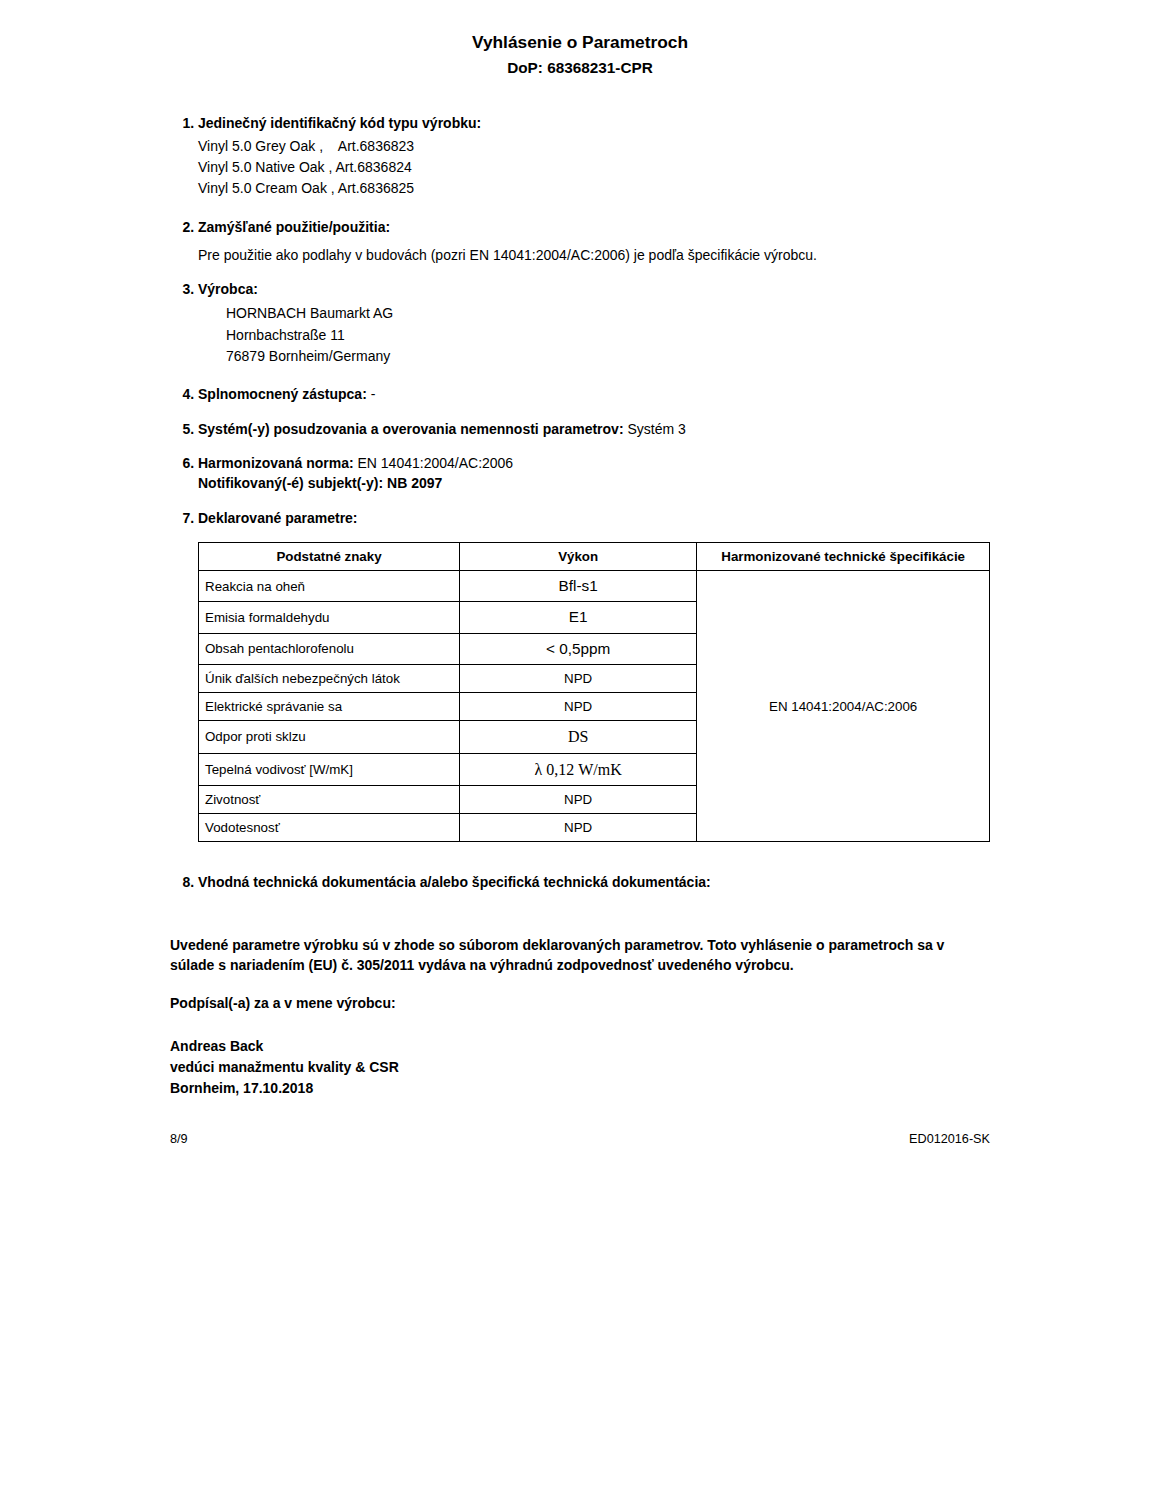Vyhlásenie o Parametroch
DoP: 68368231-CPR
Jedinečný identifikačný kód typu výrobku:
Vinyl 5.0 Grey Oak , Art.6836823
Vinyl 5.0 Native Oak , Art.6836824
Vinyl 5.0 Cream Oak , Art.6836825
Zamýšľané použitie/použitia:
Pre použitie ako podlahy v budovách (pozri EN 14041:2004/AC:2006) je podľa špecifikácie výrobcu.
Výrobca:
HORNBACH Baumarkt AG
Hornbachstraße 11
76879 Bornheim/Germany
Splnomocnený zástupca: -
Systém(-y) posudzovania a overovania nemennosti parametrov: Systém 3
Harmonizovaná norma: EN 14041:2004/AC:2006
Notifikovaný(-é) subjekt(-y): NB 2097
Deklarované parametre:
| Podstatné znaky | Výkon | Harmonizované technické špecifikácie |
| --- | --- | --- |
| Reakcia na oheň | Bfl-s1 | EN 14041:2004/AC:2006 |
| Emisia formaldehydu | E1 |
| Obsah pentachlorofenolu | < 0,5ppm |
| Únik ďalších nebezpečných látok | NPD |
| Elektrické správanie sa | NPD |
| Odpor proti sklzu | DS |
| Tepelná vodivosť [W/mK] | λ 0,12 W/mK |
| Zivotnosť | NPD |
| Vodotesnosť | NPD |
Vhodná technická dokumentácia a/alebo špecifická technická dokumentácia:
Uvedené parametre výrobku sú v zhode so súborom deklarovaných parametrov. Toto vyhlásenie o parametroch sa v súlade s nariadením (EU) č. 305/2011 vydáva na výhradnú zodpovednosť uvedeného výrobcu.
Podpísal(-a) za a v mene výrobcu:
Andreas Back
vedúci manažmentu kvality & CSR
Bornheim, 17.10.2018
8/9 ED012016-SK